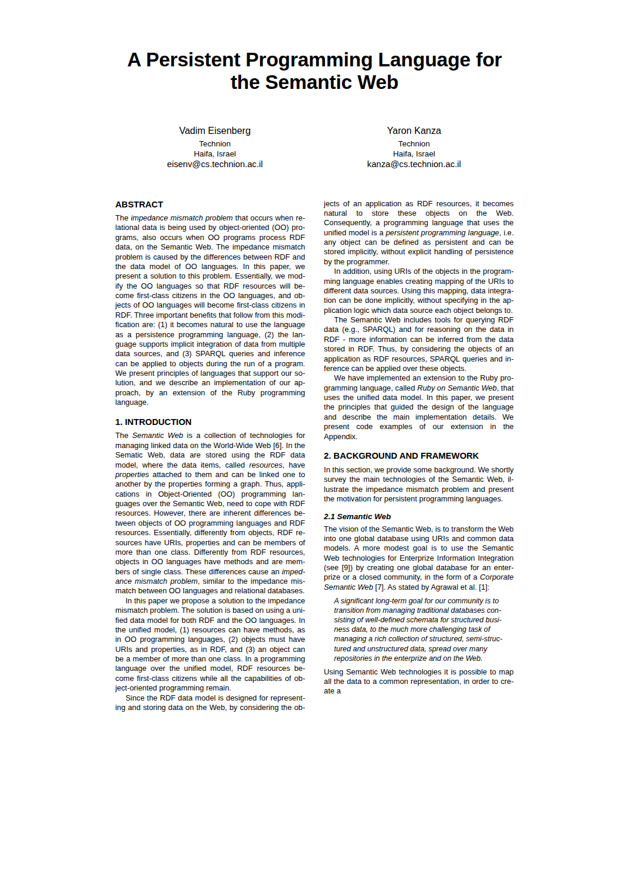A Persistent Programming Language for the Semantic Web
Vadim Eisenberg
Technion
Haifa, Israel
eisenv@cs.technion.ac.il
Yaron Kanza
Technion
Haifa, Israel
kanza@cs.technion.ac.il
ABSTRACT
The impedance mismatch problem that occurs when relational data is being used by object-oriented (OO) programs, also occurs when OO programs process RDF data, on the Semantic Web. The impedance mismatch problem is caused by the differences between RDF and the data model of OO languages. In this paper, we present a solution to this problem. Essentially, we modify the OO languages so that RDF resources will become first-class citizens in the OO languages, and objects of OO languages will become first-class citizens in RDF. Three important benefits that follow from this modification are: (1) it becomes natural to use the language as a persistence programming language, (2) the language supports implicit integration of data from multiple data sources, and (3) SPARQL queries and inference can be applied to objects during the run of a program. We present principles of languages that support our solution, and we describe an implementation of our approach, by an extension of the Ruby programming language.
1. INTRODUCTION
The Semantic Web is a collection of technologies for managing linked data on the World-Wide Web [6]. In the Sematic Web, data are stored using the RDF data model, where the data items, called resources, have properties attached to them and can be linked one to another by the properties forming a graph. Thus, applications in Object-Oriented (OO) programming languages over the Semantic Web, need to cope with RDF resources. However, there are inherent differences between objects of OO programming languages and RDF resources. Essentially, differently from objects, RDF resources have URIs, properties and can be members of more than one class. Differently from RDF resources, objects in OO languages have methods and are members of single class. These differences cause an impedance mismatch problem, similar to the impedance mismatch between OO languages and relational databases.
In this paper we propose a solution to the impedance mismatch problem. The solution is based on using a unified data model for both RDF and the OO languages. In the unified model, (1) resources can have methods, as in OO programming languages, (2) objects must have URIs and properties, as in RDF, and (3) an object can be a member of more than one class. In a programming language over the unified model, RDF resources become first-class citizens while all the capabilities of object-oriented programming remain.
Since the RDF data model is designed for representing and storing data on the Web, by considering the objects of an application as RDF resources, it becomes natural to store these objects on the Web. Consequently, a programming language that uses the unified model is a persistent programming language, i.e. any object can be defined as persistent and can be stored implicitly, without explicit handling of persistence by the programmer.
In addition, using URIs of the objects in the programming language enables creating mapping of the URIs to different data sources. Using this mapping, data integration can be done implicitly, without specifying in the application logic which data source each object belongs to.
The Semantic Web includes tools for querying RDF data (e.g., SPARQL) and for reasoning on the data in RDF - more information can be inferred from the data stored in RDF. Thus, by considering the objects of an application as RDF resources, SPARQL queries and inference can be applied over these objects.
We have implemented an extension to the Ruby programming language, called Ruby on Semantic Web, that uses the unified data model. In this paper, we present the principles that guided the design of the language and describe the main implementation details. We present code examples of our extension in the Appendix.
2. BACKGROUND AND FRAMEWORK
In this section, we provide some background. We shortly survey the main technologies of the Semantic Web, illustrate the impedance mismatch problem and present the motivation for persistent programming languages.
2.1 Semantic Web
The vision of the Semantic Web, is to transform the Web into one global database using URIs and common data models. A more modest goal is to use the Semantic Web technologies for Enterprize Information Integration (see [9]) by creating one global database for an enterprize or a closed community, in the form of a Corporate Semantic Web [7]. As stated by Agrawal et al. [1]:
A significant long-term goal for our community is to transition from managing traditional databases consisting of well-defined schemata for structured business data, to the much more challenging task of managing a rich collection of structured, semi-structured and unstructured data, spread over many repositories in the enterprize and on the Web.
Using Semantic Web technologies it is possible to map all the data to a common representation, in order to create a